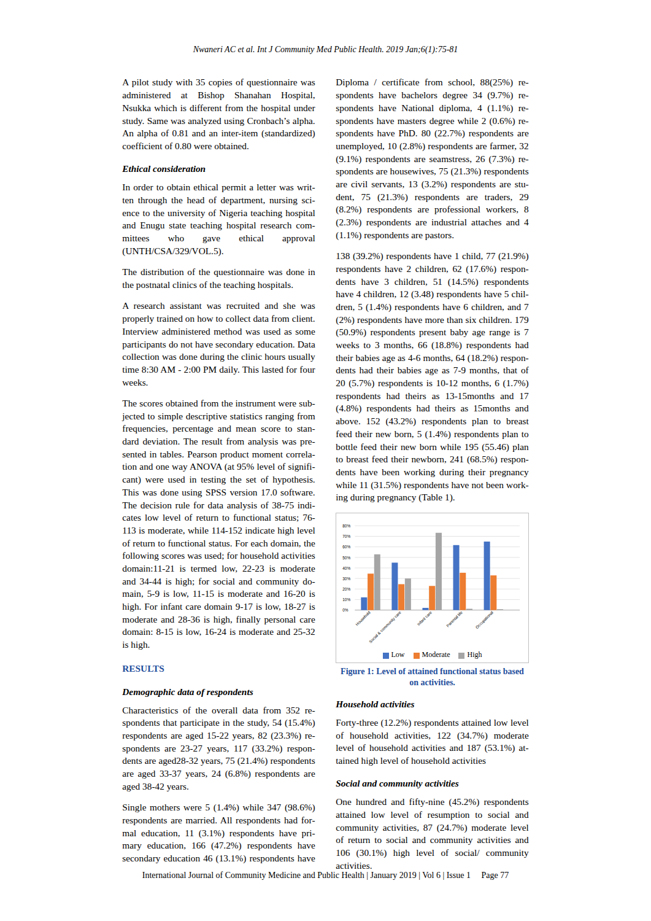Nwaneri AC et al. Int J Community Med Public Health. 2019 Jan;6(1):75-81
A pilot study with 35 copies of questionnaire was administered at Bishop Shanahan Hospital, Nsukka which is different from the hospital under study. Same was analyzed using Cronbach’s alpha. An alpha of 0.81 and an inter-item (standardized) coefficient of 0.80 were obtained.
Ethical consideration
In order to obtain ethical permit a letter was written through the head of department, nursing science to the university of Nigeria teaching hospital and Enugu state teaching hospital research committees who gave ethical approval (UNTH/CSA/329/VOL.5).
The distribution of the questionnaire was done in the postnatal clinics of the teaching hospitals.
A research assistant was recruited and she was properly trained on how to collect data from client. Interview administered method was used as some participants do not have secondary education. Data collection was done during the clinic hours usually time 8:30 AM - 2:00 PM daily. This lasted for four weeks.
The scores obtained from the instrument were subjected to simple descriptive statistics ranging from frequencies, percentage and mean score to standard deviation. The result from analysis was presented in tables. Pearson product moment correlation and one way ANOVA (at 95% level of significant) were used in testing the set of hypothesis. This was done using SPSS version 17.0 software. The decision rule for data analysis of 38-75 indicates low level of return to functional status; 76-113 is moderate, while 114-152 indicate high level of return to functional status. For each domain, the following scores was used; for household activities domain:11-21 is termed low, 22-23 is moderate and 34-44 is high; for social and community domain, 5-9 is low, 11-15 is moderate and 16-20 is high. For infant care domain 9-17 is low, 18-27 is moderate and 28-36 is high, finally personal care domain: 8-15 is low, 16-24 is moderate and 25-32 is high.
RESULTS
Demographic data of respondents
Characteristics of the overall data from 352 respondents that participate in the study, 54 (15.4%) respondents are aged 15-22 years, 82 (23.3%) respondents are 23-27 years, 117 (33.2%) respondents are aged28-32 years, 75 (21.4%) respondents are aged 33-37 years, 24 (6.8%) respondents are aged 38-42 years.
Single mothers were 5 (1.4%) while 347 (98.6%) respondents are married. All respondents had formal education, 11 (3.1%) respondents have primary education, 166 (47.2%) respondents have secondary education 46 (13.1%) respondents have Diploma / certificate from school, 88(25%) respondents have bachelors degree 34 (9.7%) respondents have National diploma, 4 (1.1%) respondents have masters degree while 2 (0.6%) respondents have PhD. 80 (22.7%) respondents are unemployed, 10 (2.8%) respondents are farmer, 32 (9.1%) respondents are seamstress, 26 (7.3%) respondents are housewives, 75 (21.3%) respondents are civil servants, 13 (3.2%) respondents are student, 75 (21.3%) respondents are traders, 29 (8.2%) respondents are professional workers, 8 (2.3%) respondents are industrial attaches and 4 (1.1%) respondents are pastors.
138 (39.2%) respondents have 1 child, 77 (21.9%) respondents have 2 children, 62 (17.6%) respondents have 3 children, 51 (14.5%) respondents have 4 children, 12 (3.48) respondents have 5 children, 5 (1.4%) respondents have 6 children, and 7 (2%) respondents have more than six children. 179 (50.9%) respondents present baby age range is 7 weeks to 3 months, 66 (18.8%) respondents had their babies age as 4-6 months, 64 (18.2%) respondents had their babies age as 7-9 months, that of 20 (5.7%) respondents is 10-12 months, 6 (1.7%) respondents had theirs as 13-15months and 17 (4.8%) respondents had theirs as 15months and above. 152 (43.2%) respondents plan to breast feed their new born, 5 (1.4%) respondents plan to bottle feed their new born while 195 (55.46) plan to breast feed their newborn, 241 (68.5%) respondents have been working during their pregnancy while 11 (31.5%) respondents have not been working during pregnancy (Table 1).
80% 70% 60% 50% 40% 30% 20% 10% 0% Household Social & community care Infant care Parental life Occupational
Low Moderate High
Figure 1: Level of attained functional status based on activities.
Household activities
Forty-three (12.2%) respondents attained low level of household activities, 122 (34.7%) moderate level of household activities and 187 (53.1%) attained high level of household activities
Social and community activities
One hundred and fifty-nine (45.2%) respondents attained low level of resumption to social and community activities, 87 (24.7%) moderate level of return to social and community activities and 106 (30.1%) high level of social/ community activities.
International Journal of Community Medicine and Public Health | January 2019 | Vol 6 | Issue 1 Page 77